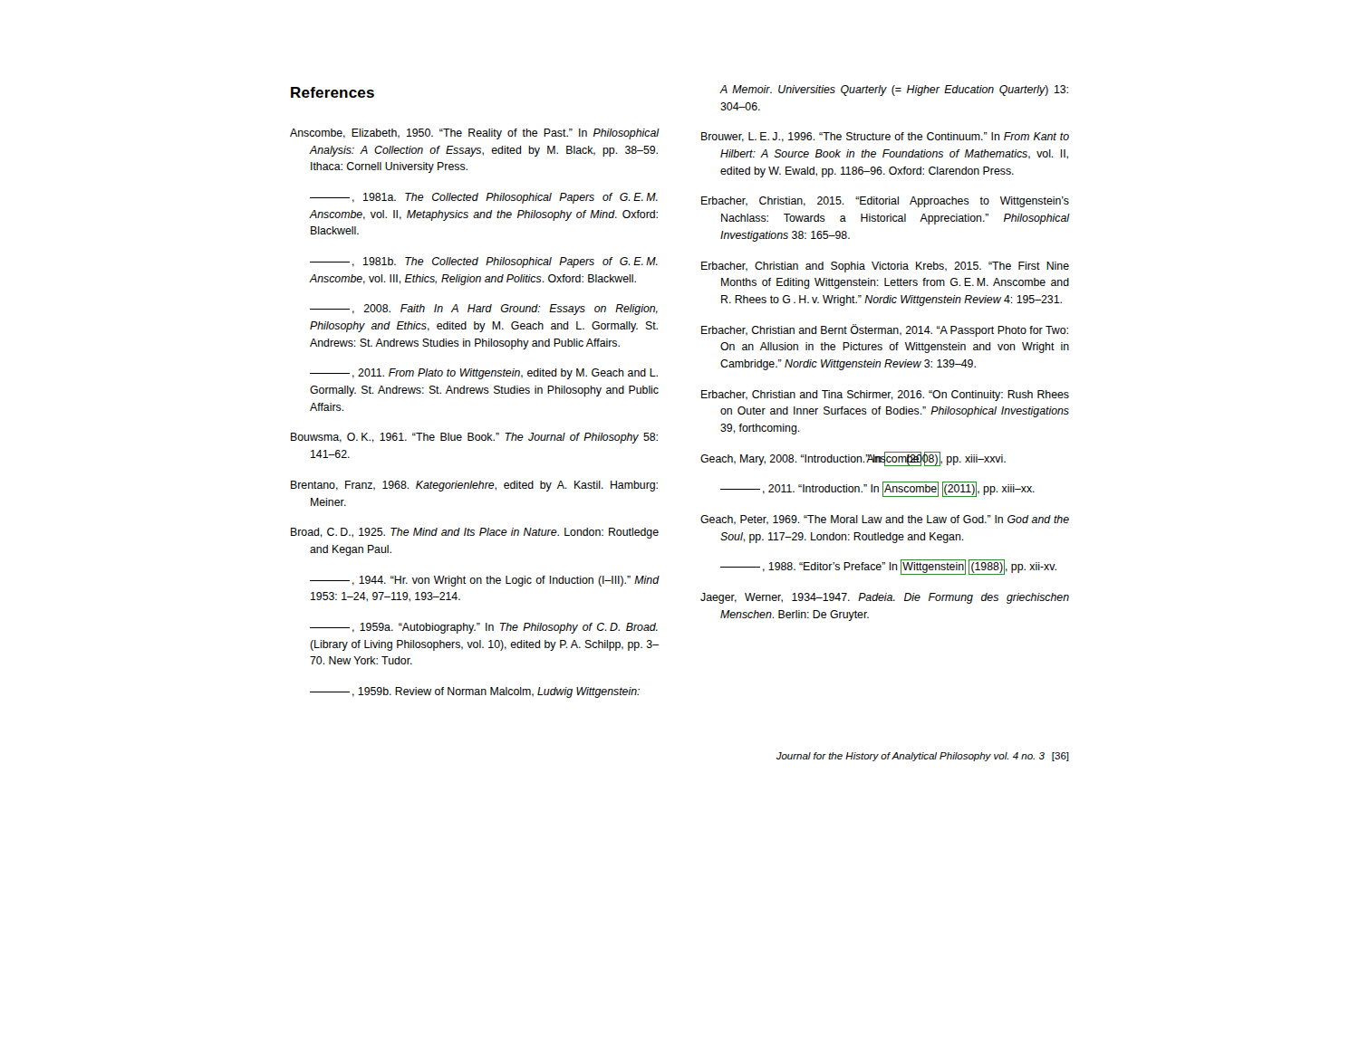References
Anscombe, Elizabeth, 1950. “The Reality of the Past.” In Philosophical Analysis: A Collection of Essays, edited by M. Black, pp. 38–59. Ithaca: Cornell University Press.
, 1981a. The Collected Philosophical Papers of G. E. M. Anscombe, vol. II, Metaphysics and the Philosophy of Mind. Oxford: Blackwell.
, 1981b. The Collected Philosophical Papers of G. E. M. Anscombe, vol. III, Ethics, Religion and Politics. Oxford: Blackwell.
, 2008. Faith In A Hard Ground: Essays on Religion, Philosophy and Ethics, edited by M. Geach and L. Gormally. St. Andrews: St. Andrews Studies in Philosophy and Public Affairs.
, 2011. From Plato to Wittgenstein, edited by M. Geach and L. Gormally. St. Andrews: St. Andrews Studies in Philosophy and Public Affairs.
Bouwsma, O. K., 1961. “The Blue Book.” The Journal of Philosophy 58: 141–62.
Brentano, Franz, 1968. Kategorienlehre, edited by A. Kastil. Hamburg: Meiner.
Broad, C. D., 1925. The Mind and Its Place in Nature. London: Routledge and Kegan Paul.
, 1944. “Hr. von Wright on the Logic of Induction (I–III).” Mind 1953: 1–24, 97–119, 193–214.
, 1959a. “Autobiography.” In The Philosophy of C. D. Broad. (Library of Living Philosophers, vol. 10), edited by P. A. Schilpp, pp. 3–70. New York: Tudor.
, 1959b. Review of Norman Malcolm, Ludwig Wittgenstein:
A Memoir. Universities Quarterly (= Higher Education Quarterly) 13: 304–06.
Brouwer, L. E. J., 1996. “The Structure of the Continuum.” In From Kant to Hilbert: A Source Book in the Foundations of Mathematics, vol. II, edited by W. Ewald, pp. 1186–96. Oxford: Clarendon Press.
Erbacher, Christian, 2015. “Editorial Approaches to Wittgenstein’s Nachlass: Towards a Historical Appreciation.” Philosophical Investigations 38: 165–98.
Erbacher, Christian and Sophia Victoria Krebs, 2015. “The First Nine Months of Editing Wittgenstein: Letters from G. E. M. Anscombe and R. Rhees to G . H. v. Wright.” Nordic Wittgenstein Review 4: 195–231.
Erbacher, Christian and Bernt Österman, 2014. “A Passport Photo for Two: On an Allusion in the Pictures of Wittgenstein and von Wright in Cambridge.” Nordic Wittgenstein Review 3: 139–49.
Erbacher, Christian and Tina Schirmer, 2016. “On Continuity: Rush Rhees on Outer and Inner Surfaces of Bodies.” Philosophical Investigations 39, forthcoming.
Geach, Mary, 2008. “Introduction.” In Anscombe (2008), pp. xiii–xxvi.
, 2011. “Introduction.” In Anscombe (2011), pp. xiii–xx.
Geach, Peter, 1969. “The Moral Law and the Law of God.” In God and the Soul, pp. 117–29. London: Routledge and Kegan.
, 1988. “Editor’s Preface” In Wittgenstein (1988), pp. xii-xv.
Jaeger, Werner, 1934–1947. Padeia. Die Formung des griechischen Menschen. Berlin: De Gruyter.
Journal for the History of Analytical Philosophy vol. 4 no. 3[36]